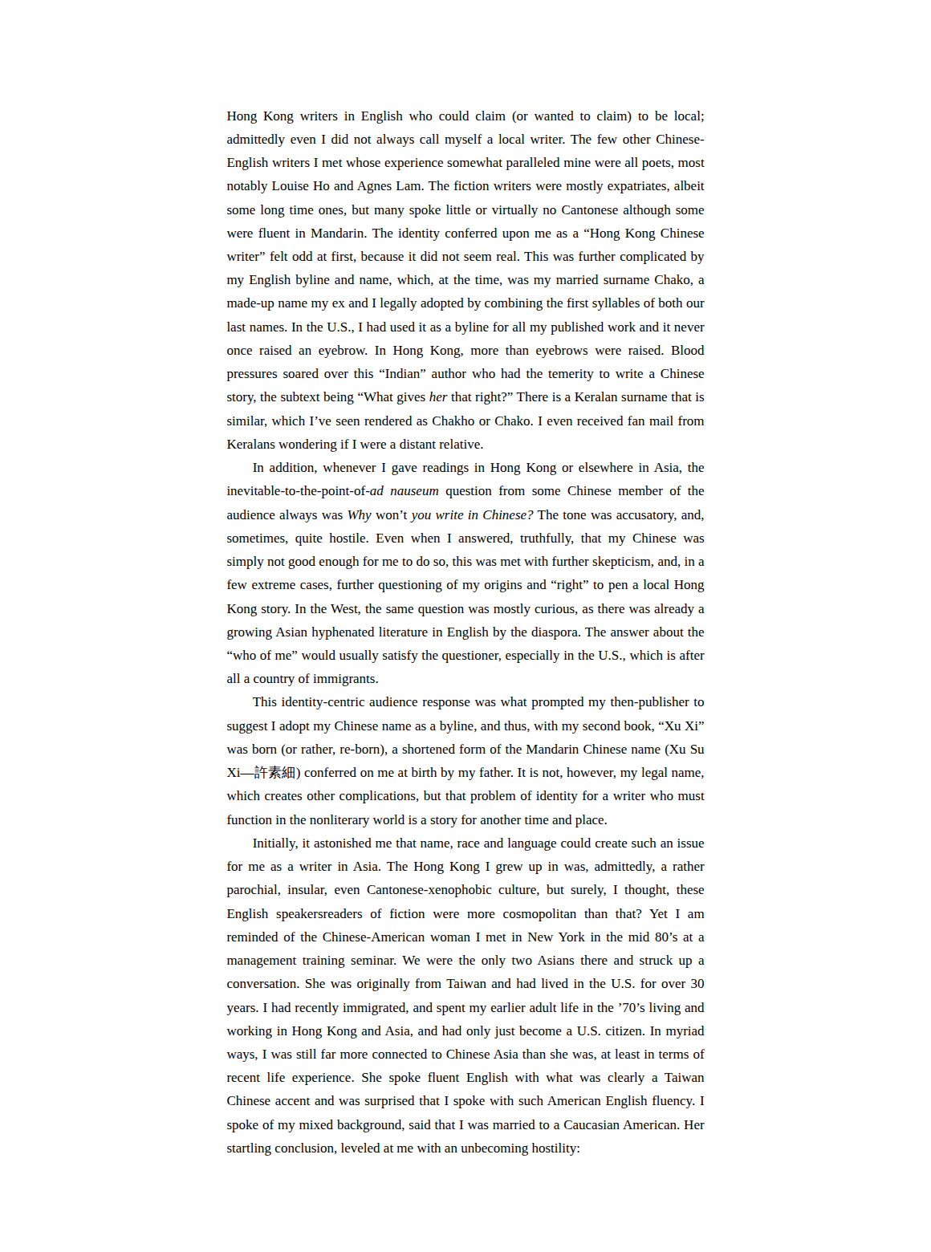Hong Kong writers in English who could claim (or wanted to claim) to be local; admittedly even I did not always call myself a local writer. The few other Chinese-English writers I met whose experience somewhat paralleled mine were all poets, most notably Louise Ho and Agnes Lam. The fiction writers were mostly expatriates, albeit some long time ones, but many spoke little or virtually no Cantonese although some were fluent in Mandarin. The identity conferred upon me as a “Hong Kong Chinese writer” felt odd at first, because it did not seem real. This was further complicated by my English byline and name, which, at the time, was my married surname Chako, a made-up name my ex and I legally adopted by combining the first syllables of both our last names. In the U.S., I had used it as a byline for all my published work and it never once raised an eyebrow. In Hong Kong, more than eyebrows were raised. Blood pressures soared over this “Indian” author who had the temerity to write a Chinese story, the subtext being “What gives her that right?” There is a Keralan surname that is similar, which I’ve seen rendered as Chakho or Chako. I even received fan mail from Keralans wondering if I were a distant relative.
In addition, whenever I gave readings in Hong Kong or elsewhere in Asia, the inevitable-to-the-point-of-ad nauseum question from some Chinese member of the audience always was Why won’t you write in Chinese? The tone was accusatory, and, sometimes, quite hostile. Even when I answered, truthfully, that my Chinese was simply not good enough for me to do so, this was met with further skepticism, and, in a few extreme cases, further questioning of my origins and “right” to pen a local Hong Kong story. In the West, the same question was mostly curious, as there was already a growing Asian hyphenated literature in English by the diaspora. The answer about the “who of me” would usually satisfy the questioner, especially in the U.S., which is after all a country of immigrants.
This identity-centric audience response was what prompted my then-publisher to suggest I adopt my Chinese name as a byline, and thus, with my second book, “Xu Xi” was born (or rather, re-born), a shortened form of the Mandarin Chinese name (Xu Su Xi—許素細) conferred on me at birth by my father. It is not, however, my legal name, which creates other complications, but that problem of identity for a writer who must function in the nonliterary world is a story for another time and place.
Initially, it astonished me that name, race and language could create such an issue for me as a writer in Asia. The Hong Kong I grew up in was, admittedly, a rather parochial, insular, even Cantonese-xenophobic culture, but surely, I thought, these English speakersreaders of fiction were more cosmopolitan than that? Yet I am reminded of the Chinese-American woman I met in New York in the mid 80’s at a management training seminar. We were the only two Asians there and struck up a conversation. She was originally from Taiwan and had lived in the U.S. for over 30 years. I had recently immigrated, and spent my earlier adult life in the ’70’s living and working in Hong Kong and Asia, and had only just become a U.S. citizen. In myriad ways, I was still far more connected to Chinese Asia than she was, at least in terms of recent life experience. She spoke fluent English with what was clearly a Taiwan Chinese accent and was surprised that I spoke with such American English fluency. I spoke of my mixed background, said that I was married to a Caucasian American. Her startling conclusion, leveled at me with an unbecoming hostility: